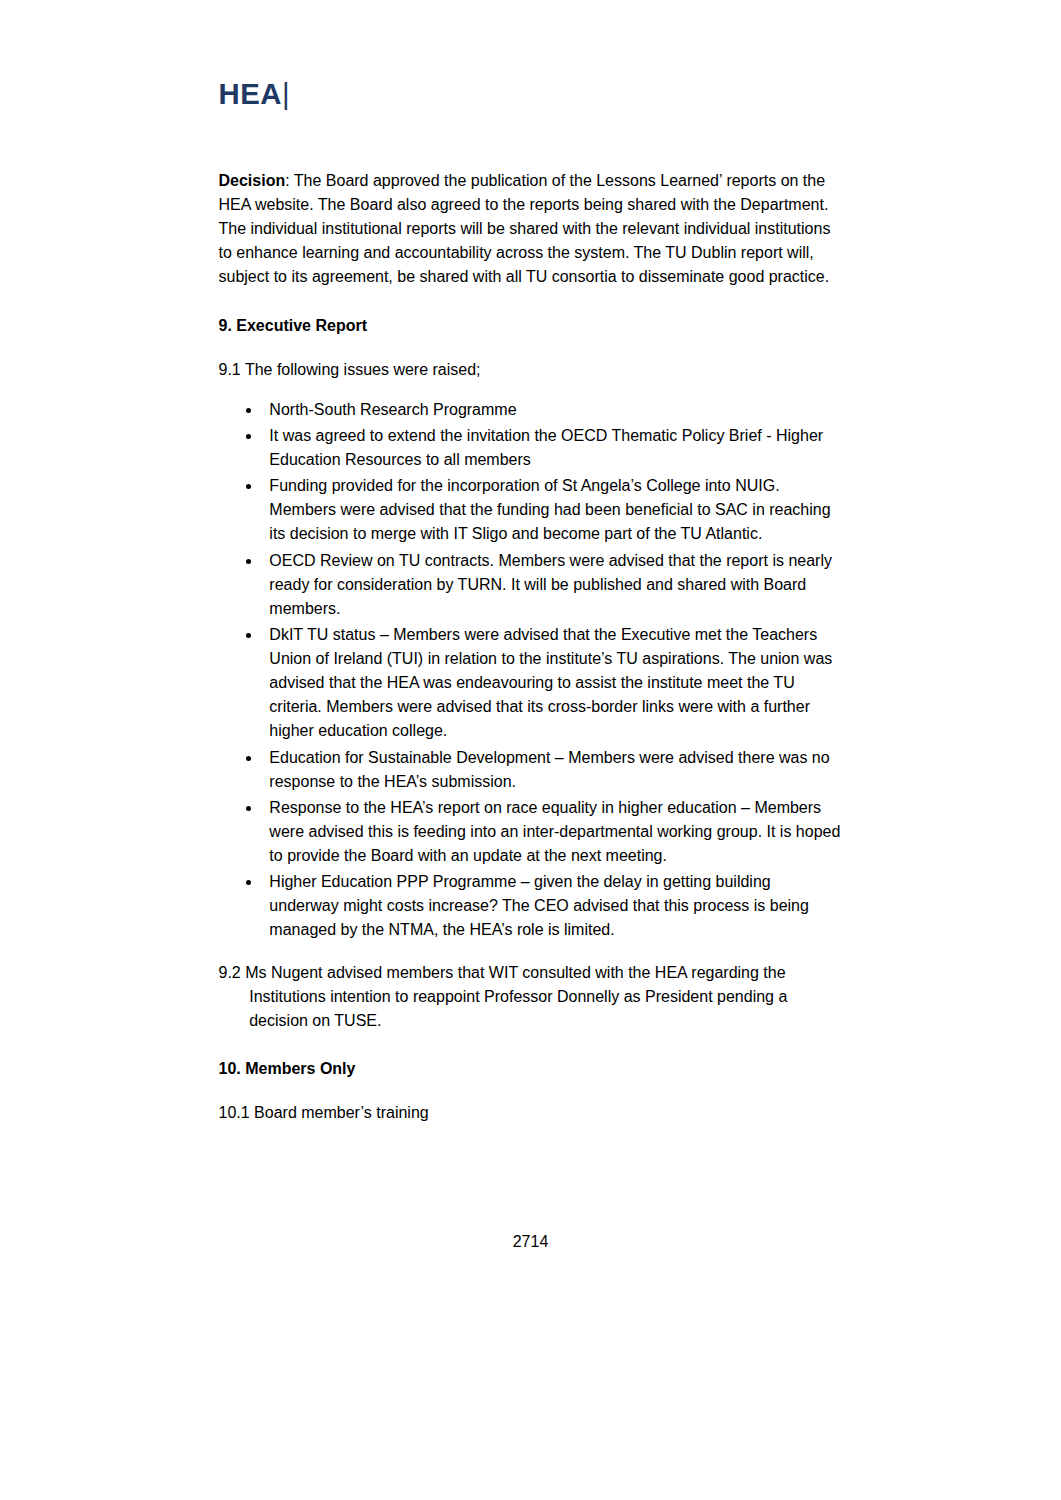HEA|
Decision: The Board approved the publication of the Lessons Learned’ reports on the HEA website. The Board also agreed to the reports being shared with the Department. The individual institutional reports will be shared with the relevant individual institutions to enhance learning and accountability across the system. The TU Dublin report will, subject to its agreement, be shared with all TU consortia to disseminate good practice.
9. Executive Report
9.1 The following issues were raised;
North-South Research Programme
It was agreed to extend the invitation the OECD Thematic Policy Brief - Higher Education Resources to all members
Funding provided for the incorporation of St Angela’s College into NUIG. Members were advised that the funding had been beneficial to SAC in reaching its decision to merge with IT Sligo and become part of the TU Atlantic.
OECD Review on TU contracts. Members were advised that the report is nearly ready for consideration by TURN. It will be published and shared with Board members.
DkIT TU status – Members were advised that the Executive met the Teachers Union of Ireland (TUI) in relation to the institute’s TU aspirations. The union was advised that the HEA was endeavouring to assist the institute meet the TU criteria. Members were advised that its cross-border links were with a further higher education college.
Education for Sustainable Development – Members were advised there was no response to the HEA’s submission.
Response to the HEA’s report on race equality in higher education – Members were advised this is feeding into an inter-departmental working group. It is hoped to provide the Board with an update at the next meeting.
Higher Education PPP Programme – given the delay in getting building underway might costs increase? The CEO advised that this process is being managed by the NTMA, the HEA’s role is limited.
9.2 Ms Nugent advised members that WIT consulted with the HEA regarding the Institutions intention to reappoint Professor Donnelly as President pending a decision on TUSE.
10. Members Only
10.1 Board member’s training
2714